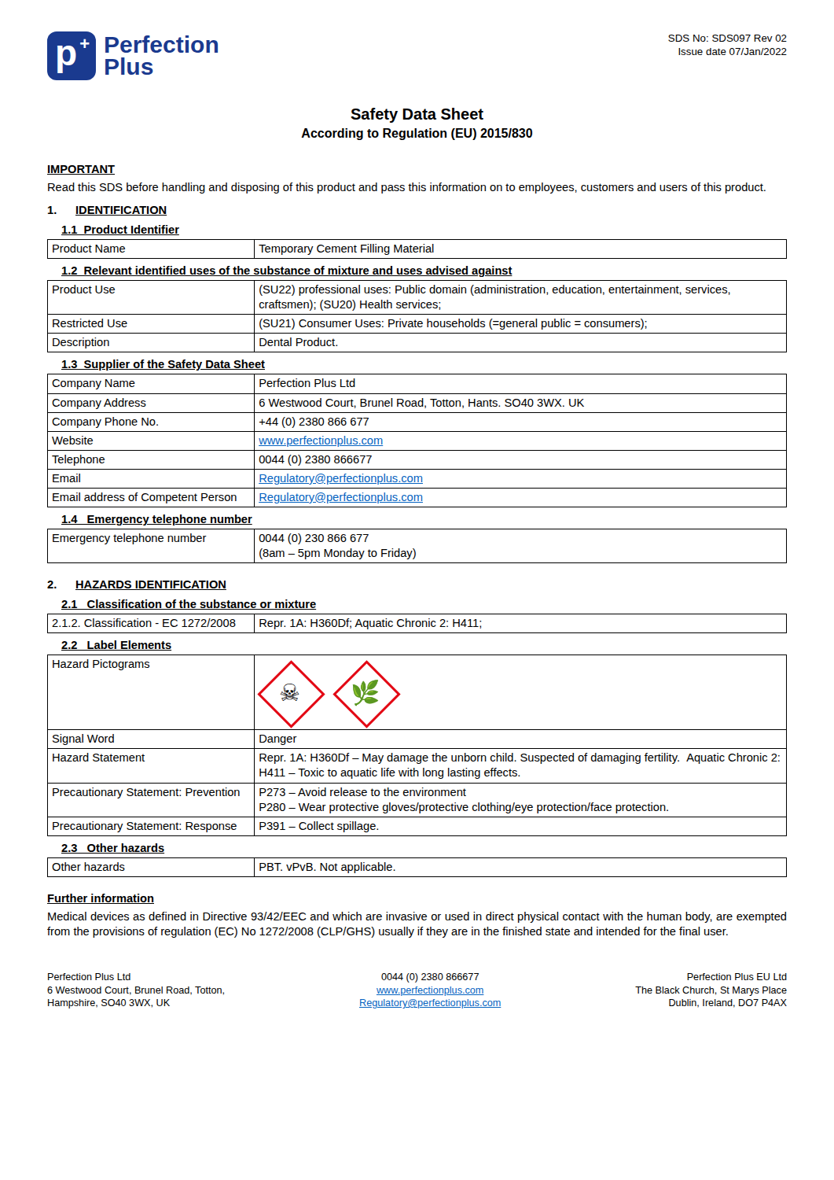Perfection
Plus
SDS No: SDS097 Rev 02
Issue date 07/Jan/2022
Safety Data Sheet
According to Regulation (EU) 2015/830
IMPORTANT
Read this SDS before handling and disposing of this product and pass this information on to employees, customers and users of this product.
1. IDENTIFICATION
1.1 Product Identifier
| Product Name | Temporary Cement Filling Material |
1.2 Relevant identified uses of the substance of mixture and uses advised against
| Product Use | (SU22) professional uses: Public domain (administration, education, entertainment, services, craftsmen); (SU20) Health services; |
| Restricted Use | (SU21) Consumer Uses: Private households (=general public = consumers); |
| Description | Dental Product. |
1.3 Supplier of the Safety Data Sheet
| Company Name | Perfection Plus Ltd |
| Company Address | 6 Westwood Court, Brunel Road, Totton, Hants. SO40 3WX. UK |
| Company Phone No. | +44 (0) 2380 866 677 |
| Website | www.perfectionplus.com |
| Telephone | 0044 (0) 2380 866677 |
| Email | Regulatory@perfectionplus.com |
| Email address of Competent Person | Regulatory@perfectionplus.com |
1.4 Emergency telephone number
| Emergency telephone number | 0044 (0) 230 866 677 (8am – 5pm Monday to Friday) |
2. HAZARDS IDENTIFICATION
2.1 Classification of the substance or mixture
| 2.1.2. Classification - EC 1272/2008 | Repr. 1A: H360Df; Aquatic Chronic 2: H411; |
2.2 Label Elements
| Hazard Pictograms | ☠ 🌿 |
| Signal Word | Danger |
| Hazard Statement | Repr. 1A: H360Df – May damage the unborn child. Suspected of damaging fertility. Aquatic Chronic 2: H411 – Toxic to aquatic life with long lasting effects. |
| Precautionary Statement: Prevention | P273 – Avoid release to the environment P280 – Wear protective gloves/protective clothing/eye protection/face protection. |
| Precautionary Statement: Response | P391 – Collect spillage. |
2.3 Other hazards
| Other hazards | PBT. vPvB. Not applicable. |
Further information
Medical devices as defined in Directive 93/42/EEC and which are invasive or used in direct physical contact with the human body, are exempted from the provisions of regulation (EC) No 1272/2008 (CLP/GHS) usually if they are in the finished state and intended for the final user.
Perfection Plus Ltd
6 Westwood Court, Brunel Road, Totton,
Hampshire, SO40 3WX, UK
0044 (0) 2380 866677
www.perfectionplus.com
Regulatory@perfectionplus.com
Perfection Plus EU Ltd
The Black Church, St Marys Place
Dublin, Ireland, DO7 P4AX